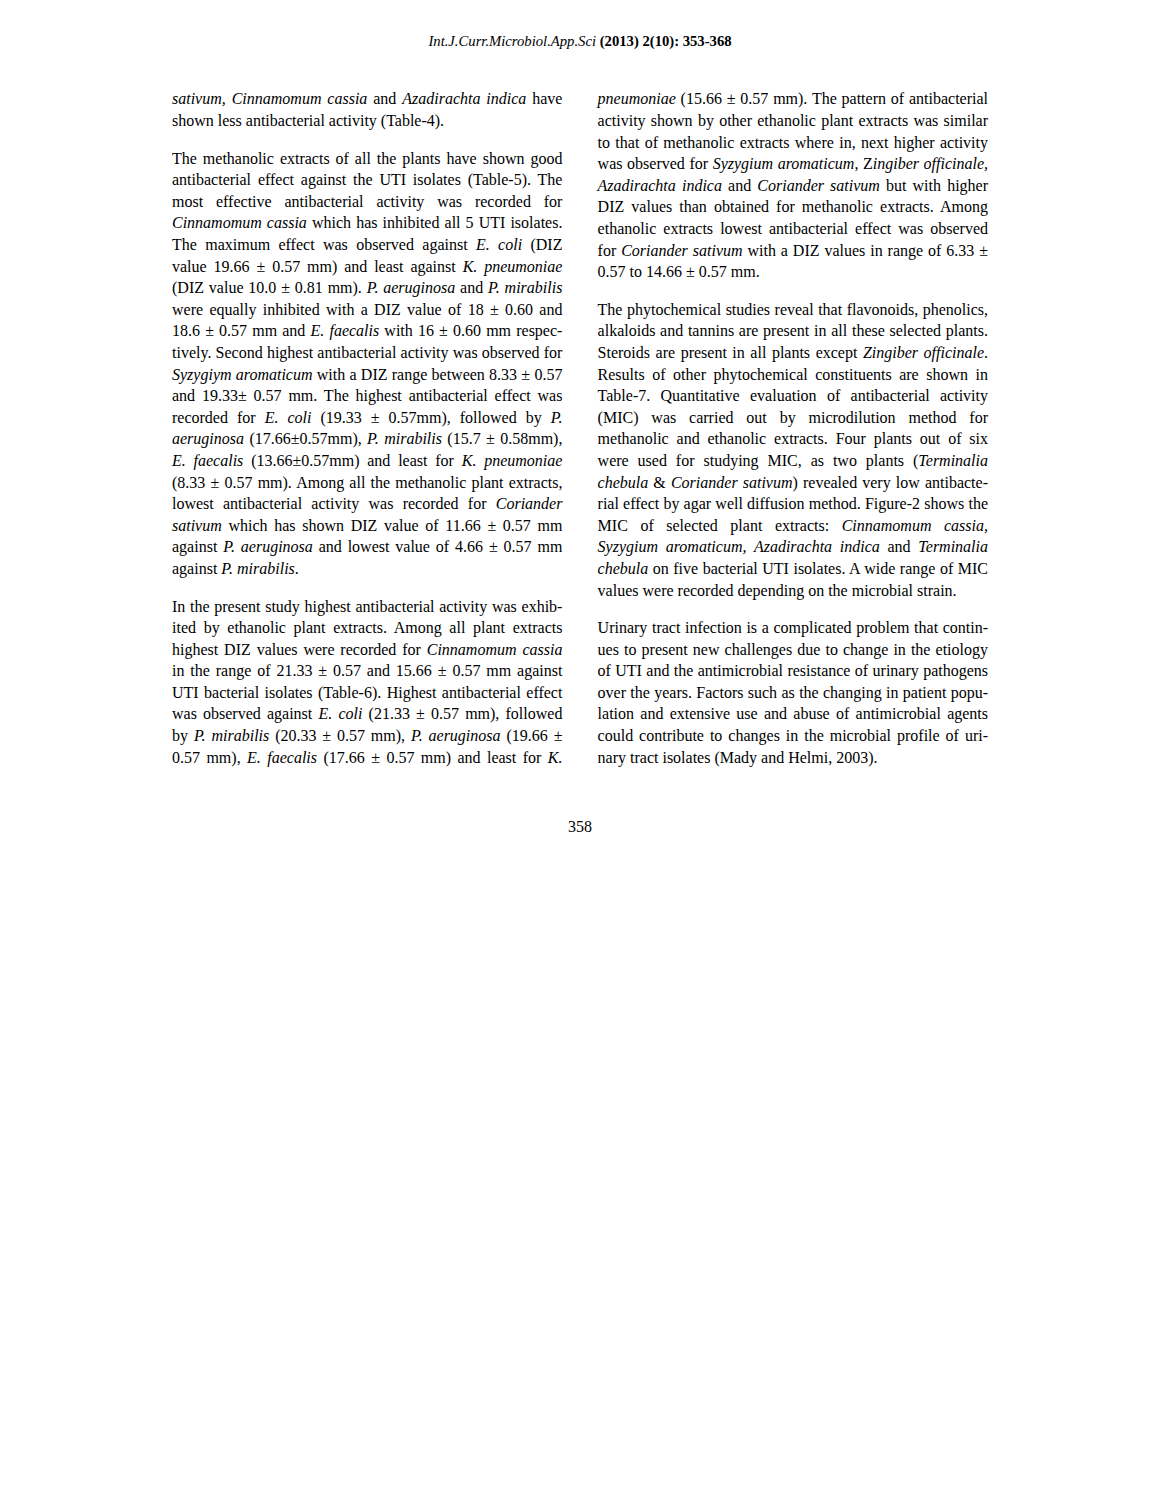Int.J.Curr.Microbiol.App.Sci (2013) 2(10): 353-368
sativum, Cinnamomum cassia and Azadirachta indica have shown less antibacterial activity (Table-4).
The methanolic extracts of all the plants have shown good antibacterial effect against the UTI isolates (Table-5). The most effective antibacterial activity was recorded for Cinnamomum cassia which has inhibited all 5 UTI isolates. The maximum effect was observed against E. coli (DIZ value 19.66 ± 0.57 mm) and least against K. pneumoniae (DIZ value 10.0 ± 0.81 mm). P. aeruginosa and P. mirabilis were equally inhibited with a DIZ value of 18 ± 0.60 and 18.6 ± 0.57 mm and E. faecalis with 16 ± 0.60 mm respectively. Second highest antibacterial activity was observed for Syzygiym aromaticum with a DIZ range between 8.33 ± 0.57 and 19.33± 0.57 mm. The highest antibacterial effect was recorded for E. coli (19.33 ± 0.57mm), followed by P. aeruginosa (17.66±0.57mm), P. mirabilis (15.7 ± 0.58mm), E. faecalis (13.66±0.57mm) and least for K. pneumoniae (8.33 ± 0.57 mm). Among all the methanolic plant extracts, lowest antibacterial activity was recorded for Coriander sativum which has shown DIZ value of 11.66 ± 0.57 mm against P. aeruginosa and lowest value of 4.66 ± 0.57 mm against P. mirabilis.
In the present study highest antibacterial activity was exhibited by ethanolic plant extracts. Among all plant extracts highest DIZ values were recorded for Cinnamomum cassia in the range of 21.33 ± 0.57 and 15.66 ± 0.57 mm against UTI bacterial isolates (Table-6). Highest antibacterial effect was observed against E. coli (21.33 ± 0.57 mm), followed by P. mirabilis (20.33 ± 0.57 mm), P. aeruginosa (19.66 ± 0.57 mm), E. faecalis (17.66 ± 0.57 mm) and least for K. pneumoniae (15.66 ± 0.57 mm). The pattern of antibacterial activity shown by other ethanolic plant extracts was similar to that of methanolic extracts where in, next higher activity was observed for Syzygium aromaticum, Zingiber officinale, Azadirachta indica and Coriander sativum but with higher DIZ values than obtained for methanolic extracts. Among ethanolic extracts lowest antibacterial effect was observed for Coriander sativum with a DIZ values in range of 6.33 ± 0.57 to 14.66 ± 0.57 mm.
The phytochemical studies reveal that flavonoids, phenolics, alkaloids and tannins are present in all these selected plants. Steroids are present in all plants except Zingiber officinale. Results of other phytochemical constituents are shown in Table-7. Quantitative evaluation of antibacterial activity (MIC) was carried out by microdilution method for methanolic and ethanolic extracts. Four plants out of six were used for studying MIC, as two plants (Terminalia chebula & Coriander sativum) revealed very low antibacterial effect by agar well diffusion method. Figure-2 shows the MIC of selected plant extracts: Cinnamomum cassia, Syzygium aromaticum, Azadirachta indica and Terminalia chebula on five bacterial UTI isolates. A wide range of MIC values were recorded depending on the microbial strain.
Urinary tract infection is a complicated problem that continues to present new challenges due to change in the etiology of UTI and the antimicrobial resistance of urinary pathogens over the years. Factors such as the changing in patient population and extensive use and abuse of antimicrobial agents could contribute to changes in the microbial profile of urinary tract isolates (Mady and Helmi, 2003).
358